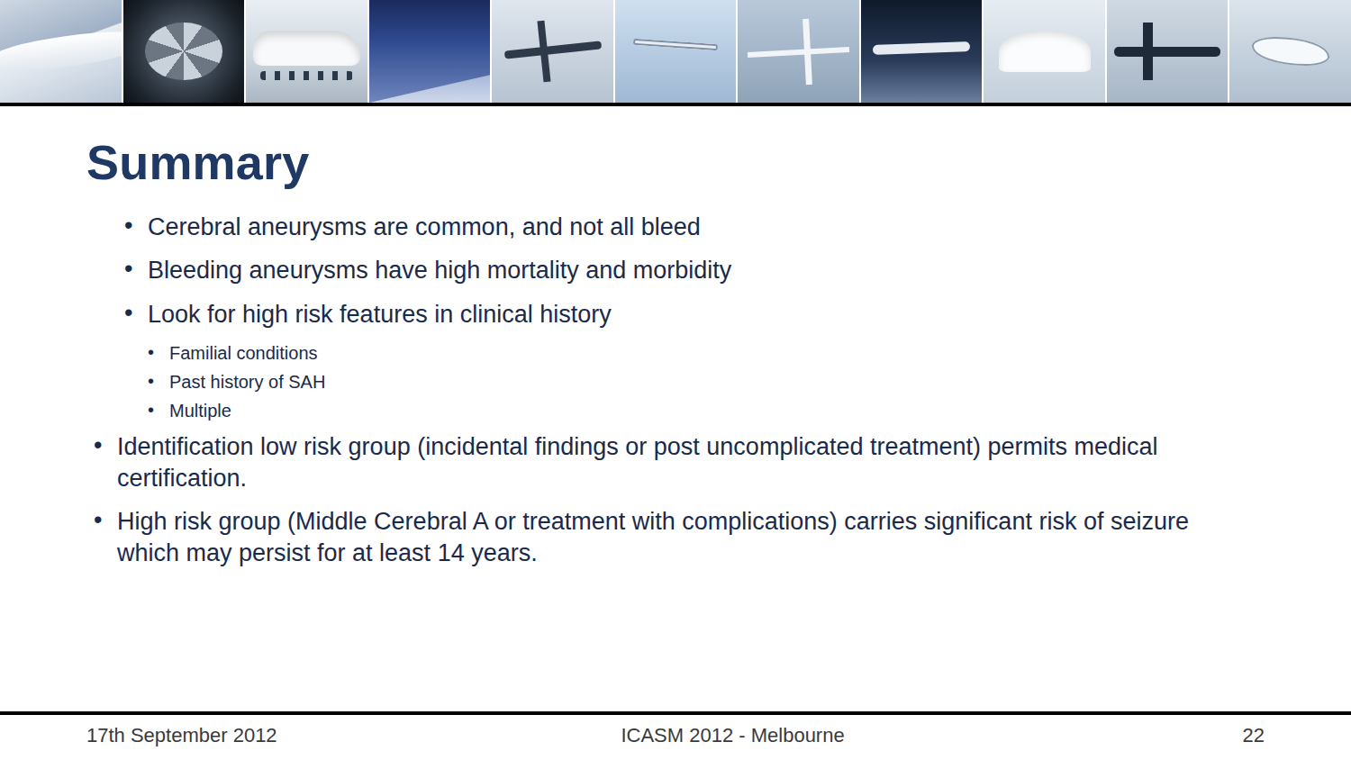Summary
Cerebral aneurysms are common, and not all bleed
Bleeding aneurysms have high mortality and morbidity
Look for high risk features in clinical history
Familial conditions
Past history of SAH
Multiple
Identification low risk group (incidental findings or post uncomplicated treatment) permits medical certification.
High risk group (Middle Cerebral A or treatment with complications) carries significant risk of seizure which may persist for at least 14 years.
17th September 2012
ICASM 2012 - Melbourne
22